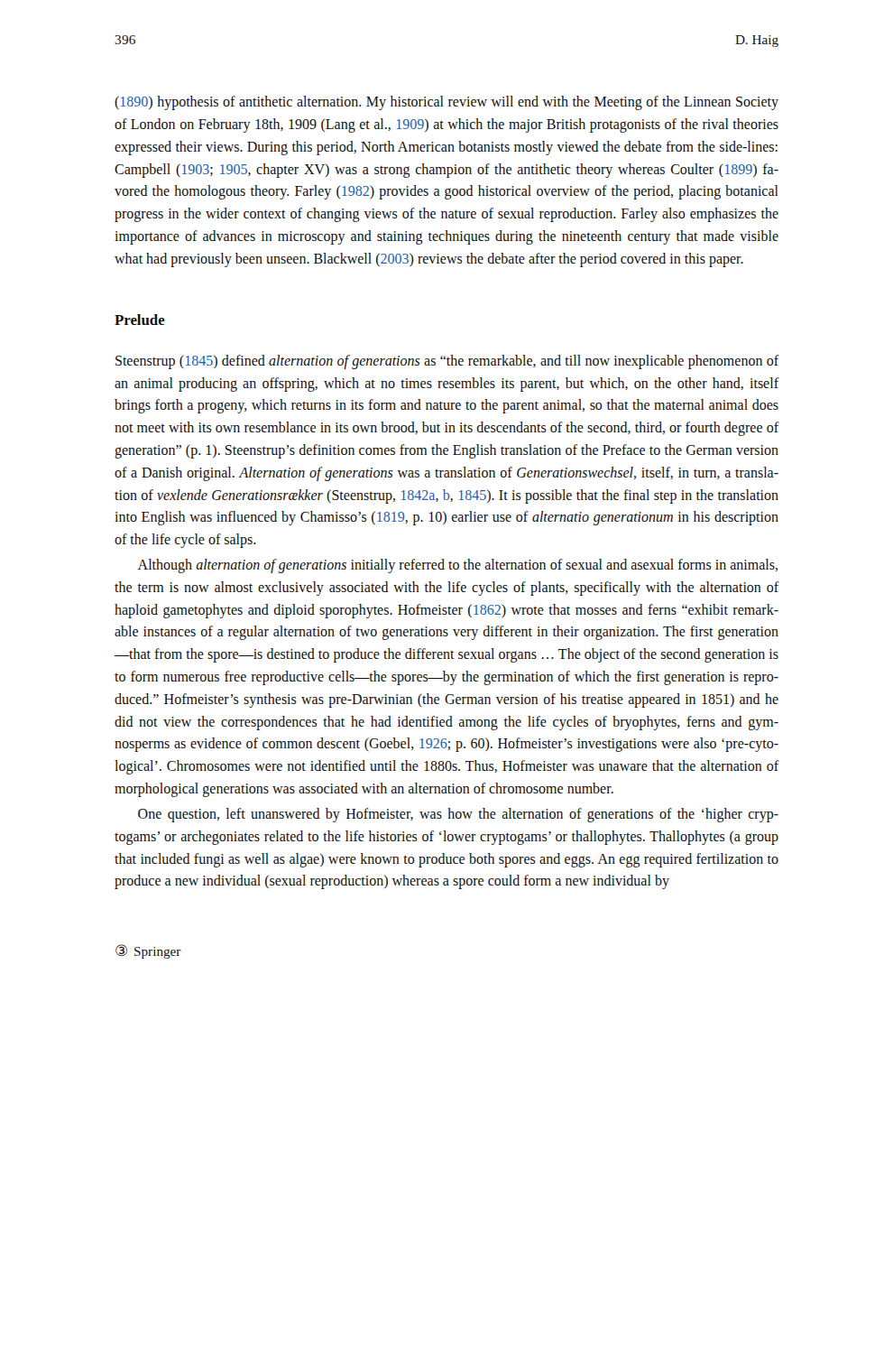396 D. Haig
(1890) hypothesis of antithetic alternation. My historical review will end with the Meeting of the Linnean Society of London on February 18th, 1909 (Lang et al., 1909) at which the major British protagonists of the rival theories expressed their views. During this period, North American botanists mostly viewed the debate from the side-lines: Campbell (1903; 1905, chapter XV) was a strong champion of the antithetic theory whereas Coulter (1899) favored the homologous theory. Farley (1982) provides a good historical overview of the period, placing botanical progress in the wider context of changing views of the nature of sexual reproduction. Farley also emphasizes the importance of advances in microscopy and staining techniques during the nineteenth century that made visible what had previously been unseen. Blackwell (2003) reviews the debate after the period covered in this paper.
Prelude
Steenstrup (1845) defined alternation of generations as “the remarkable, and till now inexplicable phenomenon of an animal producing an offspring, which at no times resembles its parent, but which, on the other hand, itself brings forth a progeny, which returns in its form and nature to the parent animal, so that the maternal animal does not meet with its own resemblance in its own brood, but in its descendants of the second, third, or fourth degree of generation” (p. 1). Steenstrup’s definition comes from the English translation of the Preface to the German version of a Danish original. Alternation of generations was a translation of Generationswechsel, itself, in turn, a translation of vexlende Generationsrækker (Steenstrup, 1842a, b, 1845). It is possible that the final step in the translation into English was influenced by Chamisso’s (1819, p. 10) earlier use of alternatio generationum in his description of the life cycle of salps.
Although alternation of generations initially referred to the alternation of sexual and asexual forms in animals, the term is now almost exclusively associated with the life cycles of plants, specifically with the alternation of haploid gametophytes and diploid sporophytes. Hofmeister (1862) wrote that mosses and ferns “exhibit remarkable instances of a regular alternation of two generations very different in their organization. The first generation—that from the spore—is destined to produce the different sexual organs … The object of the second generation is to form numerous free reproductive cells—the spores—by the germination of which the first generation is reproduced.” Hofmeister’s synthesis was pre-Darwinian (the German version of his treatise appeared in 1851) and he did not view the correspondences that he had identified among the life cycles of bryophytes, ferns and gymnosperms as evidence of common descent (Goebel, 1926; p. 60). Hofmeister’s investigations were also ‘pre-cytological’. Chromosomes were not identified until the 1880s. Thus, Hofmeister was unaware that the alternation of morphological generations was associated with an alternation of chromosome number.
One question, left unanswered by Hofmeister, was how the alternation of generations of the ‘higher cryptogams’ or archegoniates related to the life histories of ‘lower cryptogams’ or thallophytes. Thallophytes (a group that included fungi as well as algae) were known to produce both spores and eggs. An egg required fertilization to produce a new individual (sexual reproduction) whereas a spore could form a new individual by
③ Springer